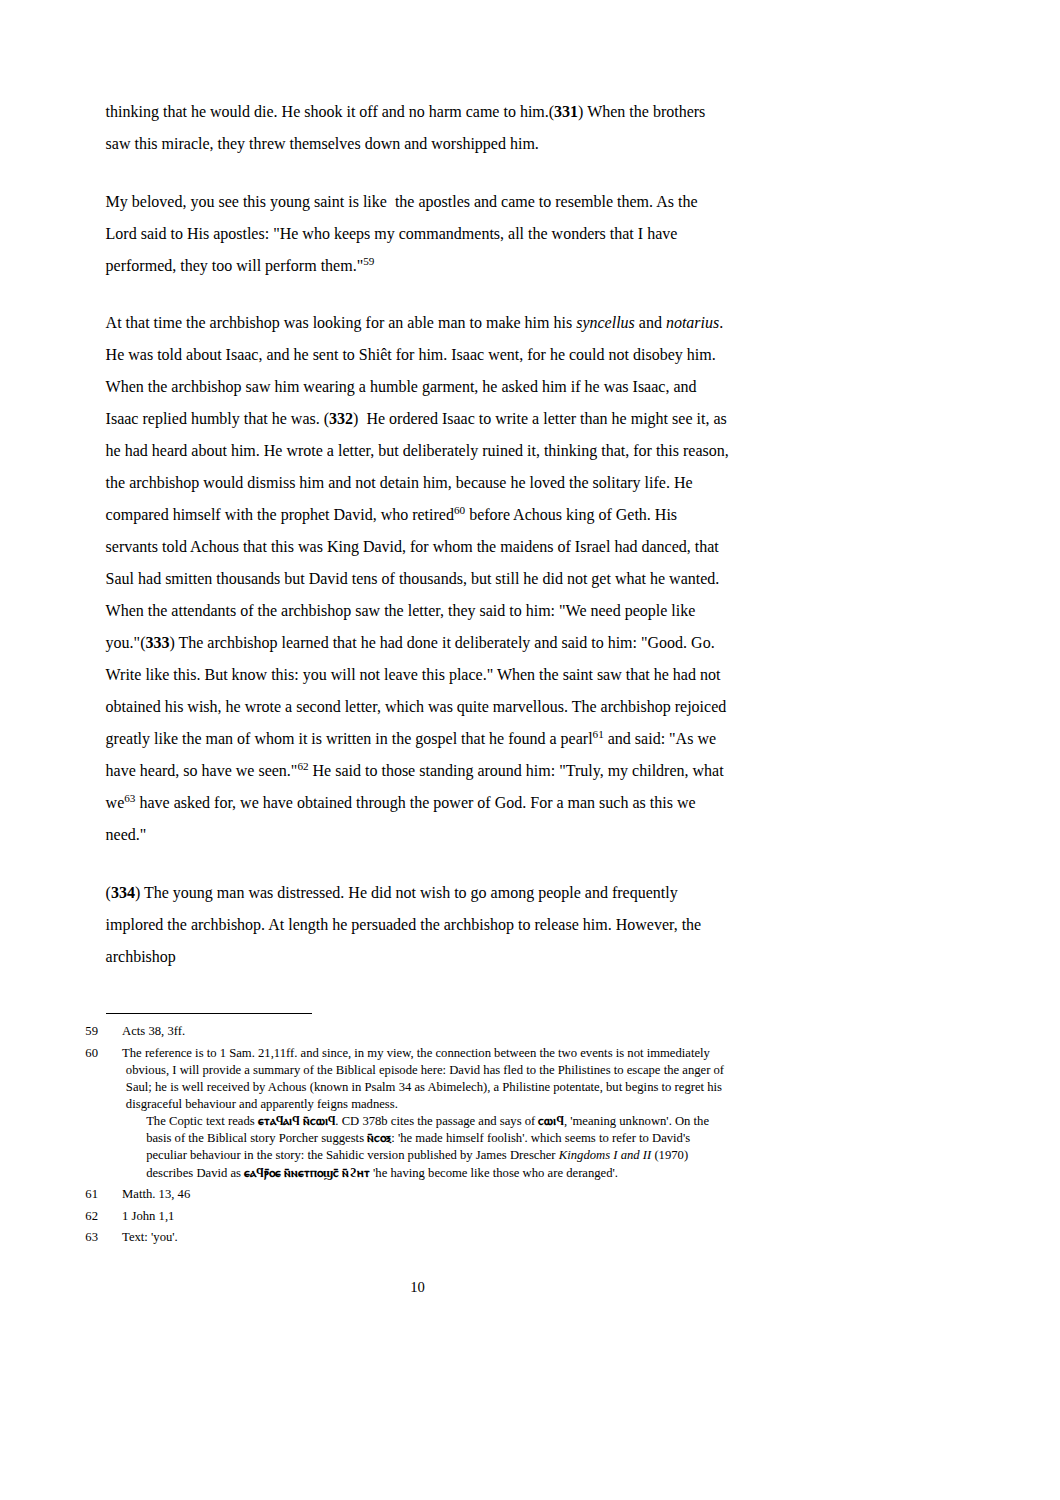thinking that he would die. He shook it off and no harm came to him.(331) When the brothers saw this miracle, they threw themselves down and worshipped him.
My beloved, you see this young saint is like the apostles and came to resemble them. As the Lord said to His apostles: "He who keeps my commandments, all the wonders that I have performed, they too will perform them."59
At that time the archbishop was looking for an able man to make him his syncellus and notarius. He was told about Isaac, and he sent to Shiêt for him. Isaac went, for he could not disobey him. When the archbishop saw him wearing a humble garment, he asked him if he was Isaac, and Isaac replied humbly that he was. (332) He ordered Isaac to write a letter than he might see it, as he had heard about him. He wrote a letter, but deliberately ruined it, thinking that, for this reason, the archbishop would dismiss him and not detain him, because he loved the solitary life. He compared himself with the prophet David, who retired60 before Achous king of Geth. His servants told Achous that this was King David, for whom the maidens of Israel had danced, that Saul had smitten thousands but David tens of thousands, but still he did not get what he wanted. When the attendants of the archbishop saw the letter, they said to him: "We need people like you."(333) The archbishop learned that he had done it deliberately and said to him: "Good. Go. Write like this. But know this: you will not leave this place." When the saint saw that he had not obtained his wish, he wrote a second letter, which was quite marvellous. The archbishop rejoiced greatly like the man of whom it is written in the gospel that he found a pearl61 and said: "As we have heard, so have we seen."62 He said to those standing around him: "Truly, my children, what we63 have asked for, we have obtained through the power of God. For a man such as this we need."
(334) The young man was distressed. He did not wish to go among people and frequently implored the archbishop. At length he persuaded the archbishop to release him. However, the archbishop
59 Acts 38, 3ff.
60 The reference is to 1 Sam. 21,11ff. and since, in my view, the connection between the two events is not immediately obvious, I will provide a summary of the Biblical episode here: David has fled to the Philistines to escape the anger of Saul; he is well received by Achous (known in Psalm 34 as Abimelech), a Philistine potentate, but begins to regret his disgraceful behaviour and apparently feigns madness. The Coptic text reads ⲉⲧⲁϥⲁⲓϥ ⲛ̄ⲥⲱⲓϥ. CD 378b cites the passage and says of ⲥⲱⲓϥ, 'meaning unknown'. On the basis of the Biblical story Porcher suggests ⲛ̄ⲥⲟⲝ: 'he made himself foolish'. which seems to refer to David's peculiar behaviour in the story: the Sahidic version published by James Drescher Kingdoms I and II (1970) describes David as ⲉⲁϥⲣ̄ⲟⲉ ⲛ̄ⲛⲉⲧⲡⲟϣⲥ̄ ⲛ̄ϩⲏⲧ 'he having become like those who are deranged'.
61 Matth. 13, 46
621 John 1,1
63 Text: 'you'.
10